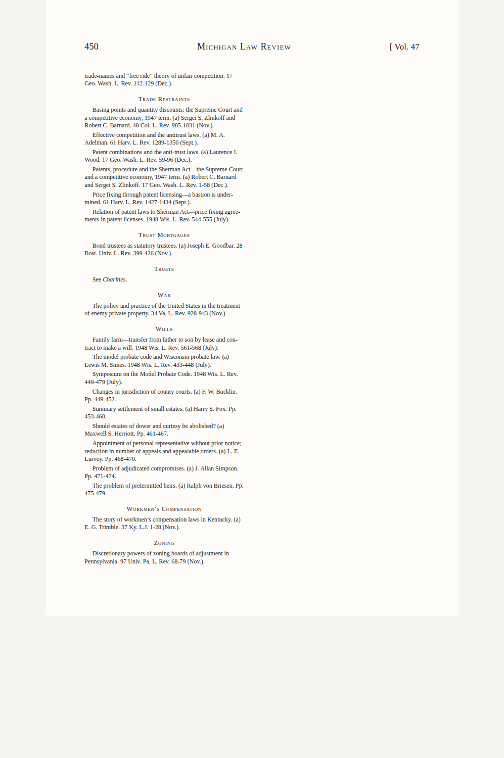450 Michigan Law Review [ Vol. 47
trade-names and “free ride” theory of unfair competition. 17 Geo. Wash. L. Rev. 112-129 (Dec.).
Trade Restraints
Basing points and quantity discounts: the Supreme Court and a competitive economy, 1947 term. (a) Sergei S. Zlinkoff and Robert C. Barnard. 48 Col. L. Rev. 985-1031 (Nov.).
Effective competition and the antitrust laws. (a) M. A. Adelman. 61 Harv. L. Rev. 1289-1350 (Sept.).
Patent combinations and the anti-trust laws. (a) Laurence I. Wood. 17 Geo. Wash. L. Rev. 59-96 (Dec.).
Patents, procedure and the Sherman Act—the Supreme Court and a competitive economy, 1947 term. (a) Robert C. Barnard and Sergei S. Zlinkoff. 17 Geo. Wash. L. Rev. 1-58 (Dec.).
Price fixing through patent licensing—a bastion is undermined. 61 Harv. L. Rev. 1427-1434 (Sept.).
Relation of patent laws to Sherman Act—price fixing agreements in patent licenses. 1948 Wis. L. Rev. 544-555 (July).
Trust Mortgages
Bond trustees as statutory trustees. (a) Joseph E. Goodbar. 28 Bost. Univ. L. Rev. 399-426 (Nov.).
Trusts
See Charities.
War
The policy and practice of the United States in the treatment of enemy private property. 34 Va. L. Rev. 928-943 (Nov.).
Wills
Family farm—transfer from father to son by lease and contract to make a will. 1948 Wis. L. Rev. 561-568 (July).
The model probate code and Wisconsin probate law. (a) Lewis M. Simes. 1948 Wis. L. Rev. 433-448 (July).
Symposium on the Model Probate Code. 1948 Wis. L. Rev. 449-479 (July).
Changes in jurisdiction of county courts. (a) F. W. Bucklin. Pp. 449-452.
Summary settlement of small estates. (a) Harry S. Fox. Pp. 453-460.
Should estates of dower and curtesy be abolished? (a) Maxwell S. Herriott. Pp. 461-467.
Appointment of personal representative without prior notice; reduction in number of appeals and appealable orders. (a) L. E. Lurvey. Pp. 468-470.
Problem of adjudicated compromises. (a) J. Allan Simpson. Pp. 471-474.
The problem of pretermitted heirs. (a) Ralph von Briesen. Pp. 475-479.
Workmen’s Compensation
The story of workmen’s compensation laws in Kentucky. (a) E. G. Trimble. 37 Ky. L.J. 1-28 (Nov.).
Zoning
Discretionary powers of zoning boards of adjustment in Pennsylvania. 97 Univ. Pa. L. Rev. 68-79 (Nov.).